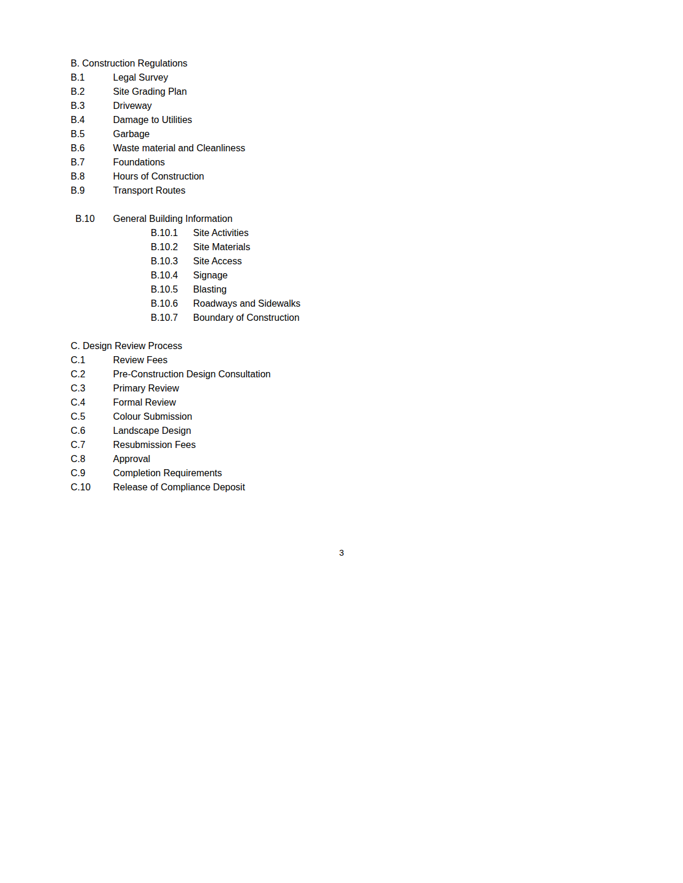B. Construction Regulations
B.1 Legal Survey
B.2 Site Grading Plan
B.3 Driveway
B.4 Damage to Utilities
B.5 Garbage
B.6 Waste material and Cleanliness
B.7 Foundations
B.8 Hours of Construction
B.9 Transport Routes
B.10 General Building Information
B.10.1 Site Activities
B.10.2 Site Materials
B.10.3 Site Access
B.10.4 Signage
B.10.5 Blasting
B.10.6 Roadways and Sidewalks
B.10.7 Boundary of Construction
C. Design Review Process
C.1 Review Fees
C.2 Pre-Construction Design Consultation
C.3 Primary Review
C.4 Formal Review
C.5 Colour Submission
C.6 Landscape Design
C.7 Resubmission Fees
C.8 Approval
C.9 Completion Requirements
C.10 Release of Compliance Deposit
3